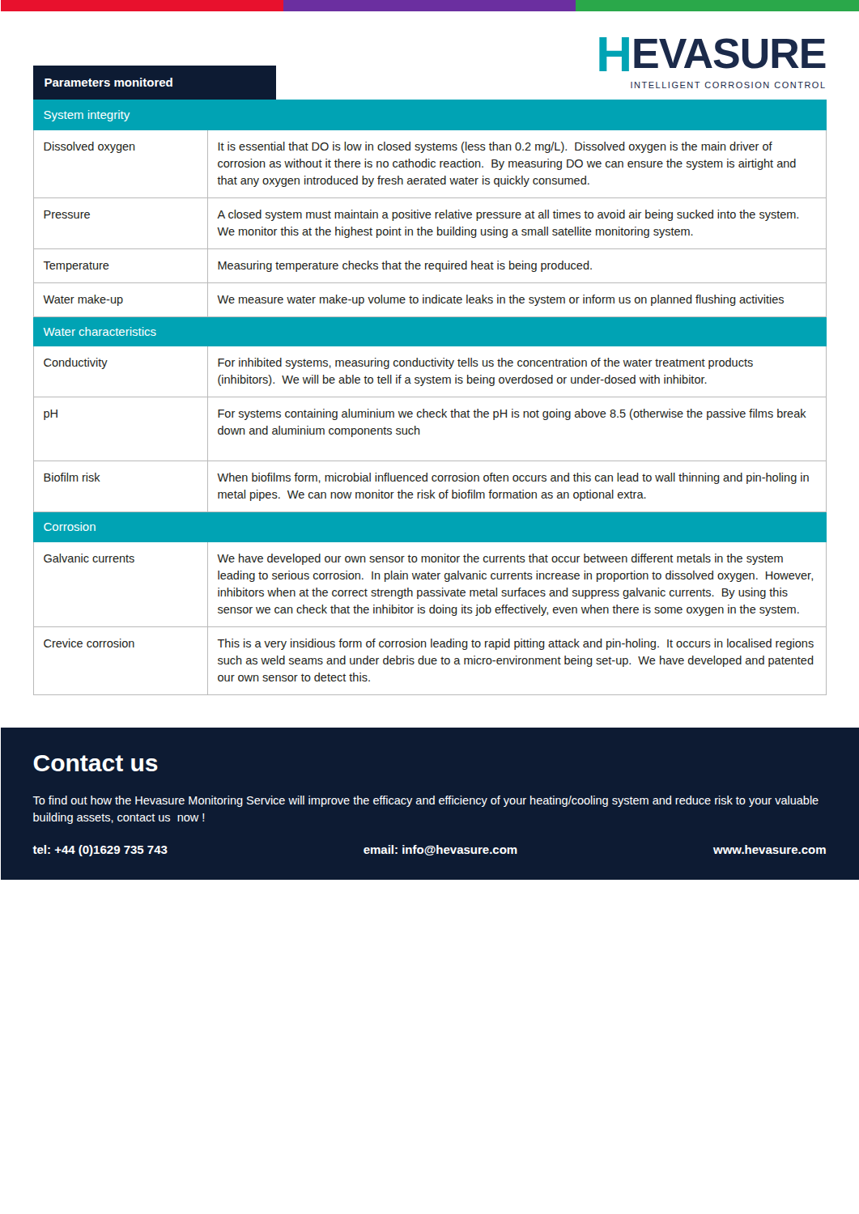HEVASURE
INTELLIGENT CORROSION CONTROL
Parameters monitored
| System integrity | |
| Dissolved oxygen | It is essential that DO is low in closed systems (less than 0.2 mg/L). Dissolved oxygen is the main driver of corrosion as without it there is no cathodic reaction. By measuring DO we can ensure the system is airtight and that any oxygen introduced by fresh aerated water is quickly consumed. |
| Pressure | A closed system must maintain a positive relative pressure at all times to avoid air being sucked into the system. We monitor this at the highest point in the building using a small satellite monitoring system. |
| Temperature | Measuring temperature checks that the required heat is being produced. |
| Water make-up | We measure water make-up volume to indicate leaks in the system or inform us on planned flushing activities |
| Water characteristics | |
| Conductivity | For inhibited systems, measuring conductivity tells us the concentration of the water treatment products (inhibitors). We will be able to tell if a system is being overdosed or under-dosed with inhibitor. |
| pH | For systems containing aluminium we check that the pH is not going above 8.5 (otherwise the passive films break down and aluminium components such |
| Biofilm risk | When biofilms form, microbial influenced corrosion often occurs and this can lead to wall thinning and pin-holing in metal pipes. We can now monitor the risk of biofilm formation as an optional extra. |
| Corrosion | |
| Galvanic currents | We have developed our own sensor to monitor the currents that occur between different metals in the system leading to serious corrosion. In plain water galvanic currents increase in proportion to dissolved oxygen. However, inhibitors when at the correct strength passivate metal surfaces and suppress galvanic currents. By using this sensor we can check that the inhibitor is doing its job effectively, even when there is some oxygen in the system. |
| Crevice corrosion | This is a very insidious form of corrosion leading to rapid pitting attack and pin-holing. It occurs in localised regions such as weld seams and under debris due to a micro-environment being set-up. We have developed and patented our own sensor to detect this. |
Contact us
To find out how the Hevasure Monitoring Service will improve the efficacy and efficiency of your heating/cooling system and reduce risk to your valuable building assets, contact us now !
tel: +44 (0)1629 735 743 email: info@hevasure.com www.hevasure.com